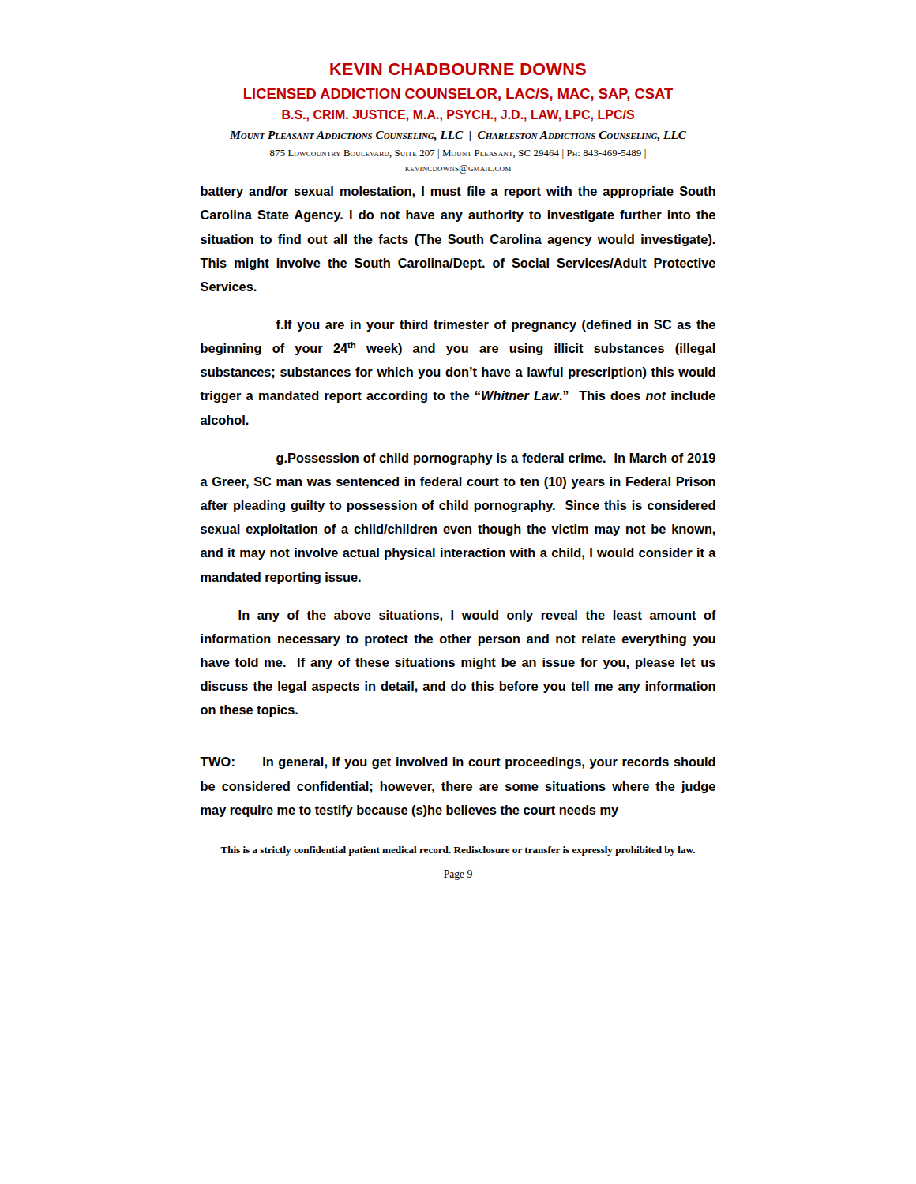Kevin Chadbourne Downs
Licensed Addiction Counselor, LAC/S, MAC, SAP, CSAT
B.S., Crim. Justice, M.A., Psych., J.D., Law, LPC, LPC/S
Mount Pleasant Addictions Counseling, LLC | Charleston Addictions Counseling, LLC
875 Lowcountry Boulevard, Suite 207 | Mount Pleasant, SC 29464 | Ph: 843-469-5489 |
kevincdowns@gmail.com
battery and/or sexual molestation, I must file a report with the appropriate South Carolina State Agency. I do not have any authority to investigate further into the situation to find out all the facts (The South Carolina agency would investigate). This might involve the South Carolina/Dept. of Social Services/Adult Protective Services.
f. If you are in your third trimester of pregnancy (defined in SC as the beginning of your 24th week) and you are using illicit substances (illegal substances; substances for which you don’t have a lawful prescription) this would trigger a mandated report according to the “Whitner Law.” This does not include alcohol.
g. Possession of child pornography is a federal crime. In March of 2019 a Greer, SC man was sentenced in federal court to ten (10) years in Federal Prison after pleading guilty to possession of child pornography. Since this is considered sexual exploitation of a child/children even though the victim may not be known, and it may not involve actual physical interaction with a child, I would consider it a mandated reporting issue.
In any of the above situations, I would only reveal the least amount of information necessary to protect the other person and not relate everything you have told me. If any of these situations might be an issue for you, please let us discuss the legal aspects in detail, and do this before you tell me any information on these topics.
TWO: In general, if you get involved in court proceedings, your records should be considered confidential; however, there are some situations where the judge may require me to testify because (s)he believes the court needs my
This is a strictly confidential patient medical record. Redisclosure or transfer is expressly prohibited by law.
Page 9